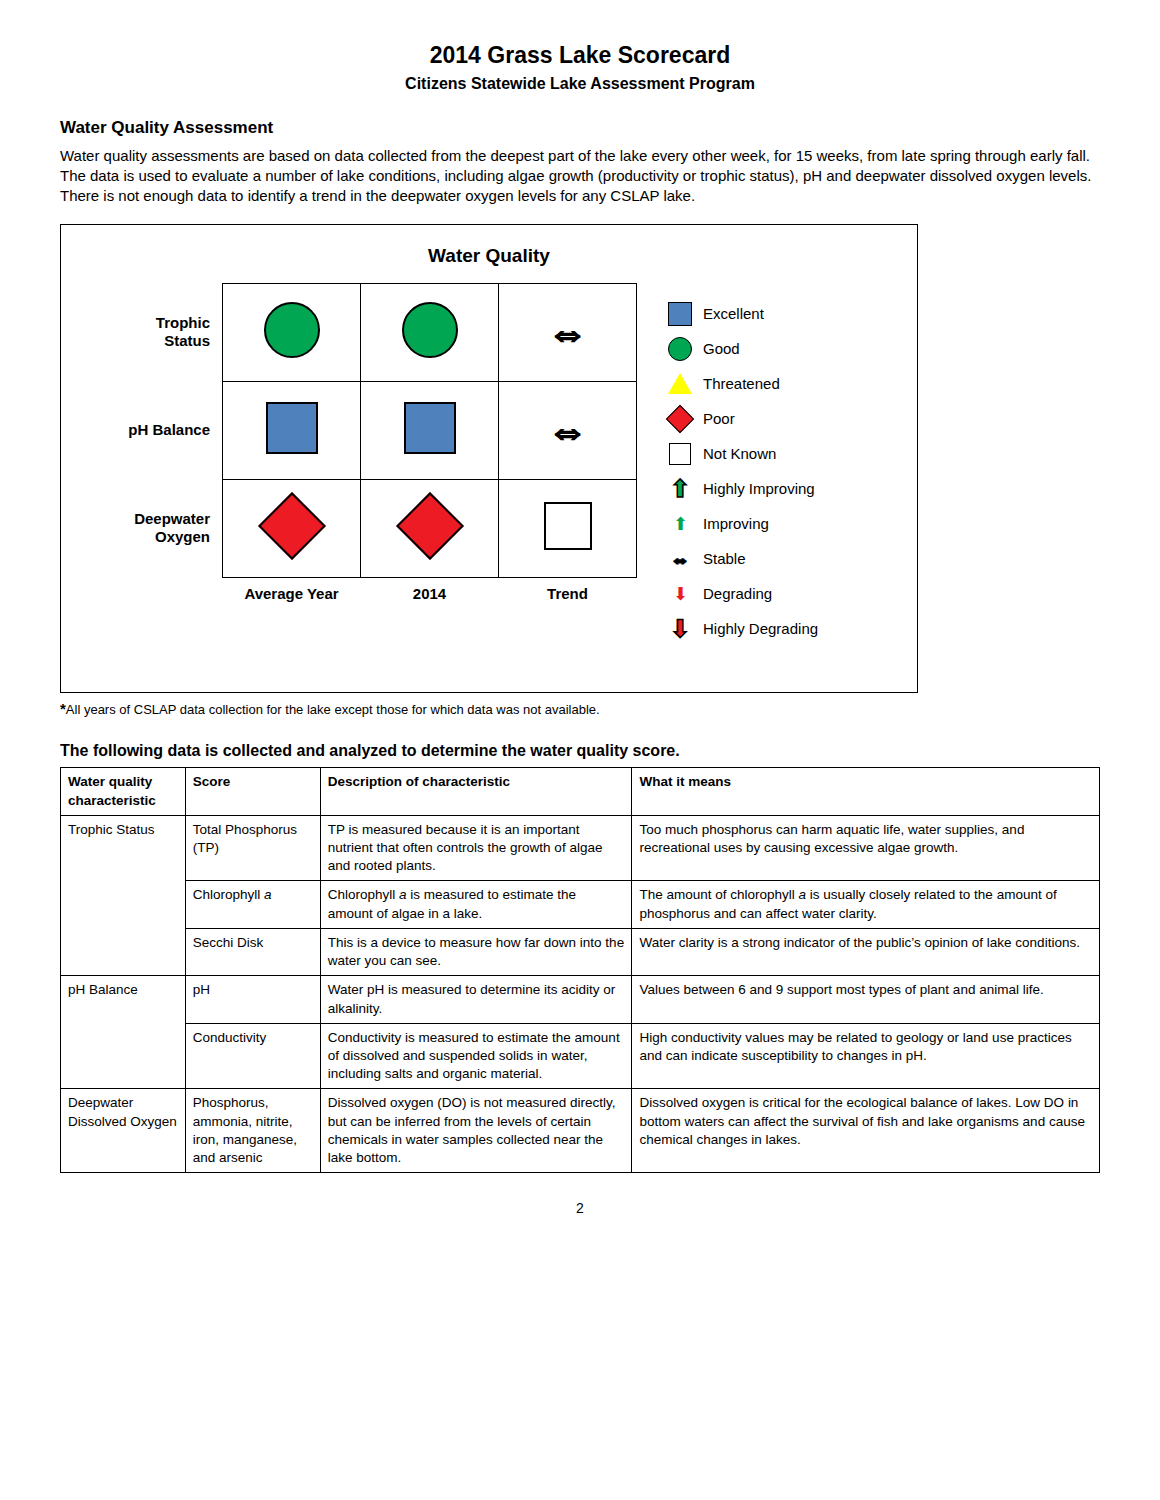2014 Grass Lake Scorecard
Citizens Statewide Lake Assessment Program
Water Quality Assessment
Water quality assessments are based on data collected from the deepest part of the lake every other week, for 15 weeks, from late spring through early fall. The data is used to evaluate a number of lake conditions, including algae growth (productivity or trophic status), pH and deepwater dissolved oxygen levels. There is not enough data to identify a trend in the deepwater oxygen levels for any CSLAP lake.
Water Quality
| Trophic Status | | | ⇔ |
| pH Balance | | | ⇔ |
| Deepwater Oxygen | | | |
| | Average Year | 2014 | Trend |
Excellent
Good
Threatened
Poor
Not Known
⬆Highly Improving
⬆Improving
⇔Stable
⬇Degrading
⬇Highly Degrading
*All years of CSLAP data collection for the lake except those for which data was not available.
The following data is collected and analyzed to determine the water quality score.
| Water quality characteristic | Score | Description of characteristic | What it means |
| --- | --- | --- | --- |
| Trophic Status | Total Phosphorus (TP) | TP is measured because it is an important nutrient that often controls the growth of algae and rooted plants. | Too much phosphorus can harm aquatic life, water supplies, and recreational uses by causing excessive algae growth. |
| Chlorophyll a | Chlorophyll a is measured to estimate the amount of algae in a lake. | The amount of chlorophyll a is usually closely related to the amount of phosphorus and can affect water clarity. |
| Secchi Disk | This is a device to measure how far down into the water you can see. | Water clarity is a strong indicator of the public’s opinion of lake conditions. |
| pH Balance | pH | Water pH is measured to determine its acidity or alkalinity. | Values between 6 and 9 support most types of plant and animal life. |
| Conductivity | Conductivity is measured to estimate the amount of dissolved and suspended solids in water, including salts and organic material. | High conductivity values may be related to geology or land use practices and can indicate susceptibility to changes in pH. |
| Deepwater Dissolved Oxygen | Phosphorus, ammonia, nitrite, iron, manganese, and arsenic | Dissolved oxygen (DO) is not measured directly, but can be inferred from the levels of certain chemicals in water samples collected near the lake bottom. | Dissolved oxygen is critical for the ecological balance of lakes. Low DO in bottom waters can affect the survival of fish and lake organisms and cause chemical changes in lakes. |
2